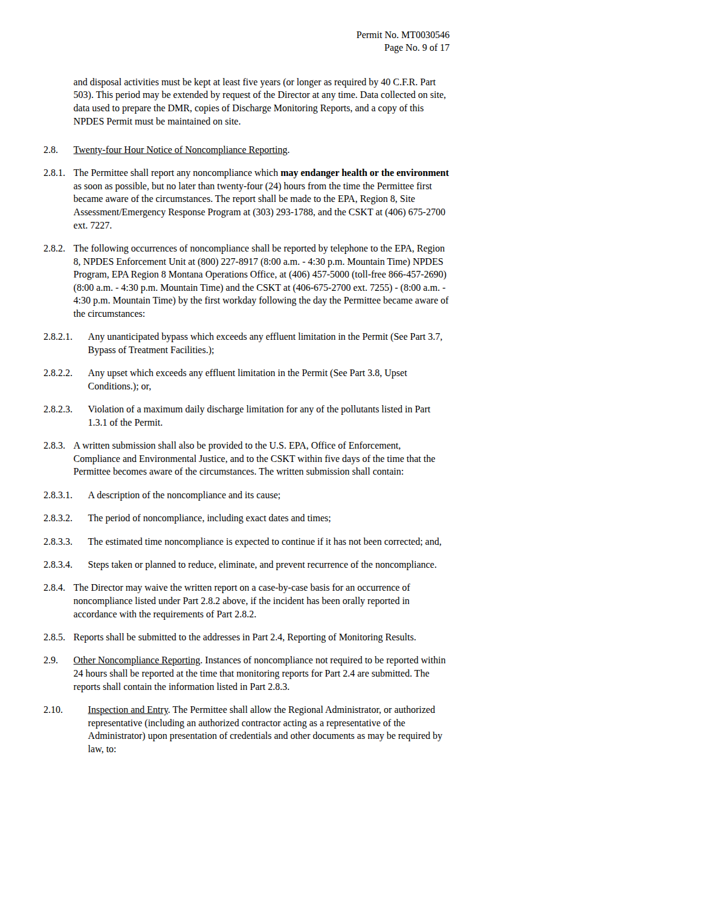Permit No. MT0030546
Page No. 9 of 17
and disposal activities must be kept at least five years (or longer as required by 40 C.F.R. Part 503). This period may be extended by request of the Director at any time. Data collected on site, data used to prepare the DMR, copies of Discharge Monitoring Reports, and a copy of this NPDES Permit must be maintained on site.
2.8.
Twenty-four Hour Notice of Noncompliance Reporting.
2.8.1.
The Permittee shall report any noncompliance which may endanger health or the environment as soon as possible, but no later than twenty-four (24) hours from the time the Permittee first became aware of the circumstances. The report shall be made to the EPA, Region 8, Site Assessment/Emergency Response Program at (303) 293-1788, and the CSKT at (406) 675-2700 ext. 7227.
2.8.2.
The following occurrences of noncompliance shall be reported by telephone to the EPA, Region 8, NPDES Enforcement Unit at (800) 227-8917 (8:00 a.m. - 4:30 p.m. Mountain Time) NPDES Program, EPA Region 8 Montana Operations Office, at (406) 457-5000 (toll-free 866-457-2690) (8:00 a.m. - 4:30 p.m. Mountain Time) and the CSKT at (406-675-2700 ext. 7255) - (8:00 a.m. - 4:30 p.m. Mountain Time) by the first workday following the day the Permittee became aware of the circumstances:
2.8.2.1.
Any unanticipated bypass which exceeds any effluent limitation in the Permit (See Part 3.7, Bypass of Treatment Facilities.);
2.8.2.2.
Any upset which exceeds any effluent limitation in the Permit (See Part 3.8, Upset Conditions.); or,
2.8.2.3.
Violation of a maximum daily discharge limitation for any of the pollutants listed in Part 1.3.1 of the Permit.
2.8.3.
A written submission shall also be provided to the U.S. EPA, Office of Enforcement, Compliance and Environmental Justice, and to the CSKT within five days of the time that the Permittee becomes aware of the circumstances. The written submission shall contain:
2.8.3.1.
A description of the noncompliance and its cause;
2.8.3.2.
The period of noncompliance, including exact dates and times;
2.8.3.3.
The estimated time noncompliance is expected to continue if it has not been corrected; and,
2.8.3.4.
Steps taken or planned to reduce, eliminate, and prevent recurrence of the noncompliance.
2.8.4.
The Director may waive the written report on a case-by-case basis for an occurrence of noncompliance listed under Part 2.8.2 above, if the incident has been orally reported in accordance with the requirements of Part 2.8.2.
2.8.5.
Reports shall be submitted to the addresses in Part 2.4, Reporting of Monitoring Results.
2.9.
Other Noncompliance Reporting. Instances of noncompliance not required to be reported within 24 hours shall be reported at the time that monitoring reports for Part 2.4 are submitted. The reports shall contain the information listed in Part 2.8.3.
2.10.
Inspection and Entry. The Permittee shall allow the Regional Administrator, or authorized representative (including an authorized contractor acting as a representative of the Administrator) upon presentation of credentials and other documents as may be required by law, to: